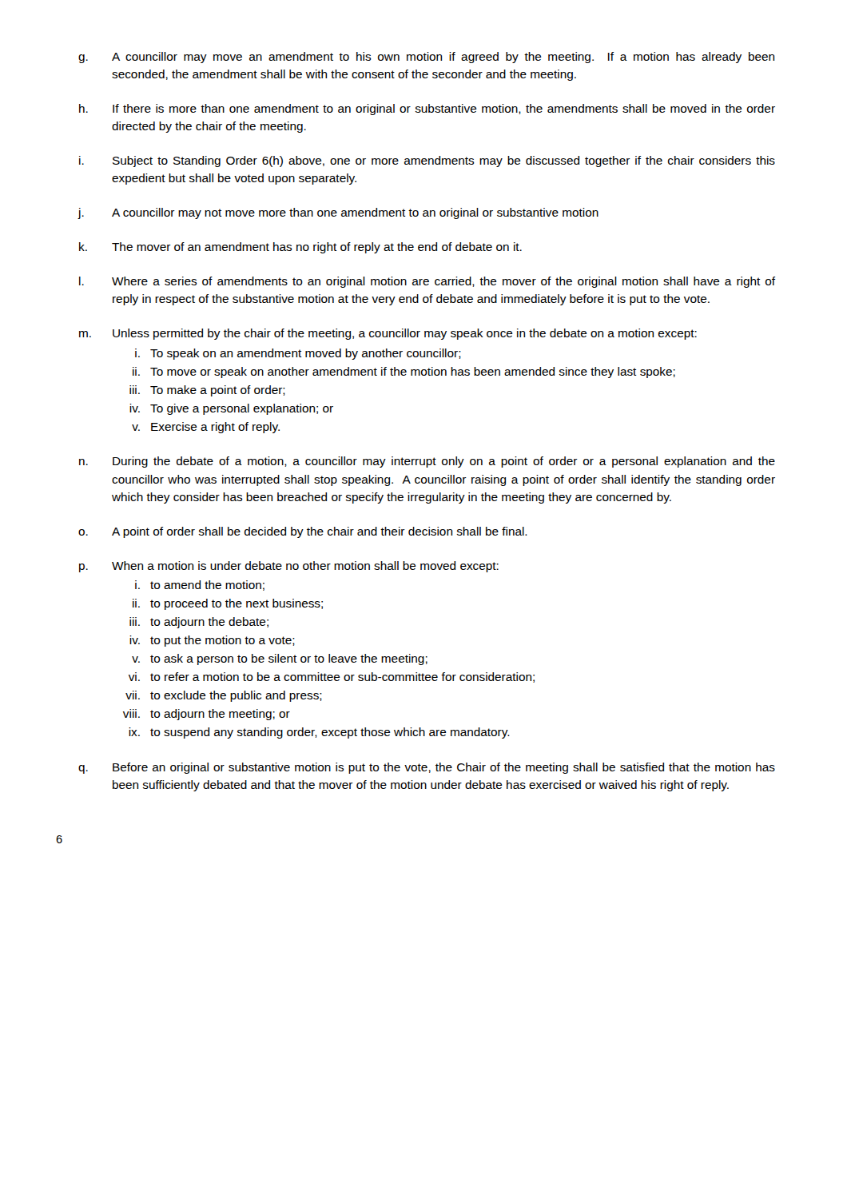g. A councillor may move an amendment to his own motion if agreed by the meeting. If a motion has already been seconded, the amendment shall be with the consent of the seconder and the meeting.
h. If there is more than one amendment to an original or substantive motion, the amendments shall be moved in the order directed by the chair of the meeting.
i. Subject to Standing Order 6(h) above, one or more amendments may be discussed together if the chair considers this expedient but shall be voted upon separately.
j. A councillor may not move more than one amendment to an original or substantive motion
k. The mover of an amendment has no right of reply at the end of debate on it.
l. Where a series of amendments to an original motion are carried, the mover of the original motion shall have a right of reply in respect of the substantive motion at the very end of debate and immediately before it is put to the vote.
m. Unless permitted by the chair of the meeting, a councillor may speak once in the debate on a motion except:
i. To speak on an amendment moved by another councillor;
ii. To move or speak on another amendment if the motion has been amended since they last spoke;
iii. To make a point of order;
iv. To give a personal explanation; or
v. Exercise a right of reply.
n. During the debate of a motion, a councillor may interrupt only on a point of order or a personal explanation and the councillor who was interrupted shall stop speaking. A councillor raising a point of order shall identify the standing order which they consider has been breached or specify the irregularity in the meeting they are concerned by.
o. A point of order shall be decided by the chair and their decision shall be final.
p. When a motion is under debate no other motion shall be moved except:
i. to amend the motion;
ii. to proceed to the next business;
iii. to adjourn the debate;
iv. to put the motion to a vote;
v. to ask a person to be silent or to leave the meeting;
vi. to refer a motion to be a committee or sub-committee for consideration;
vii. to exclude the public and press;
viii. to adjourn the meeting; or
ix. to suspend any standing order, except those which are mandatory.
q. Before an original or substantive motion is put to the vote, the Chair of the meeting shall be satisfied that the motion has been sufficiently debated and that the mover of the motion under debate has exercised or waived his right of reply.
6